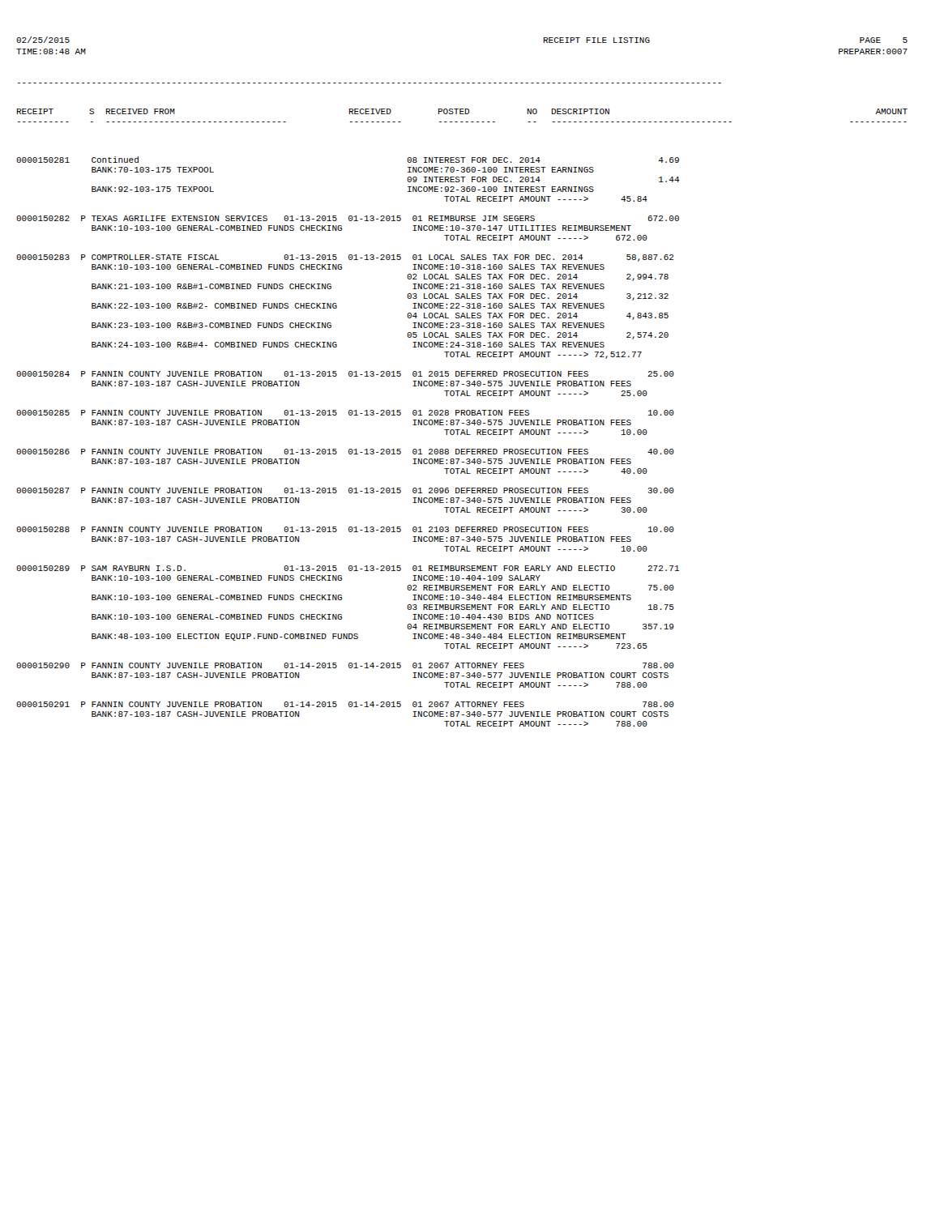| 02/25/2015 | | RECEIPT FILE LISTING | PAGE 5 |
| TIME:08:48 AM | | | PREPARER:0007 |
------------------------------------------------------------------------------------------------------------------------------------
| RECEIPT | S | RECEIVED FROM | RECEIVED | POSTED | NO | DESCRIPTION | AMOUNT |
| ---------- | - | ---------------------------------- | ---------- | ----------- | -- | ---------------------------------- | ----------- |
0000150281 Continued 08 INTEREST FOR DEC. 2014 4.69 BANK:70-103-175 TEXPOOL INCOME:70-360-100 INTEREST EARNINGS 09 INTEREST FOR DEC. 2014 1.44 BANK:92-103-175 TEXPOOL INCOME:92-360-100 INTEREST EARNINGS TOTAL RECEIPT AMOUNT -----> 45.84 0000150282 P TEXAS AGRILIFE EXTENSION SERVICES 01-13-2015 01-13-2015 01 REIMBURSE JIM SEGERS 672.00 BANK:10-103-100 GENERAL-COMBINED FUNDS CHECKING INCOME:10-370-147 UTILITIES REIMBURSEMENT TOTAL RECEIPT AMOUNT -----> 672.00 0000150283 P COMPTROLLER-STATE FISCAL 01-13-2015 01-13-2015 01 LOCAL SALES TAX FOR DEC. 2014 58,887.62 BANK:10-103-100 GENERAL-COMBINED FUNDS CHECKING INCOME:10-318-160 SALES TAX REVENUES 02 LOCAL SALES TAX FOR DEC. 2014 2,994.78 BANK:21-103-100 R&B#1-COMBINED FUNDS CHECKING INCOME:21-318-160 SALES TAX REVENUES 03 LOCAL SALES TAX FOR DEC. 2014 3,212.32 BANK:22-103-100 R&B#2- COMBINED FUNDS CHECKING INCOME:22-318-160 SALES TAX REVENUES 04 LOCAL SALES TAX FOR DEC. 2014 4,843.85 BANK:23-103-100 R&B#3-COMBINED FUNDS CHECKING INCOME:23-318-160 SALES TAX REVENUES 05 LOCAL SALES TAX FOR DEC. 2014 2,574.20 BANK:24-103-100 R&B#4- COMBINED FUNDS CHECKING INCOME:24-318-160 SALES TAX REVENUES TOTAL RECEIPT AMOUNT -----> 72,512.77 0000150284 P FANNIN COUNTY JUVENILE PROBATION 01-13-2015 01-13-2015 01 2015 DEFERRED PROSECUTION FEES 25.00 BANK:87-103-187 CASH-JUVENILE PROBATION INCOME:87-340-575 JUVENILE PROBATION FEES TOTAL RECEIPT AMOUNT -----> 25.00 0000150285 P FANNIN COUNTY JUVENILE PROBATION 01-13-2015 01-13-2015 01 2028 PROBATION FEES 10.00 BANK:87-103-187 CASH-JUVENILE PROBATION INCOME:87-340-575 JUVENILE PROBATION FEES TOTAL RECEIPT AMOUNT -----> 10.00 0000150286 P FANNIN COUNTY JUVENILE PROBATION 01-13-2015 01-13-2015 01 2088 DEFERRED PROSECUTION FEES 40.00 BANK:87-103-187 CASH-JUVENILE PROBATION INCOME:87-340-575 JUVENILE PROBATION FEES TOTAL RECEIPT AMOUNT -----> 40.00 0000150287 P FANNIN COUNTY JUVENILE PROBATION 01-13-2015 01-13-2015 01 2096 DEFERRED PROSECUTION FEES 30.00 BANK:87-103-187 CASH-JUVENILE PROBATION INCOME:87-340-575 JUVENILE PROBATION FEES TOTAL RECEIPT AMOUNT -----> 30.00 0000150288 P FANNIN COUNTY JUVENILE PROBATION 01-13-2015 01-13-2015 01 2103 DEFERRED PROSECUTION FEES 10.00 BANK:87-103-187 CASH-JUVENILE PROBATION INCOME:87-340-575 JUVENILE PROBATION FEES TOTAL RECEIPT AMOUNT -----> 10.00 0000150289 P SAM RAYBURN I.S.D. 01-13-2015 01-13-2015 01 REIMBURSEMENT FOR EARLY AND ELECTIO 272.71 BANK:10-103-100 GENERAL-COMBINED FUNDS CHECKING INCOME:10-404-109 SALARY 02 REIMBURSEMENT FOR EARLY AND ELECTIO 75.00 BANK:10-103-100 GENERAL-COMBINED FUNDS CHECKING INCOME:10-340-484 ELECTION REIMBURSEMENTS 03 REIMBURSEMENT FOR EARLY AND ELECTIO 18.75 BANK:10-103-100 GENERAL-COMBINED FUNDS CHECKING INCOME:10-404-430 BIDS AND NOTICES 04 REIMBURSEMENT FOR EARLY AND ELECTIO 357.19 BANK:48-103-100 ELECTION EQUIP.FUND-COMBINED FUNDS INCOME:48-340-484 ELECTION REIMBURSEMENT TOTAL RECEIPT AMOUNT -----> 723.65 0000150290 P FANNIN COUNTY JUVENILE PROBATION 01-14-2015 01-14-2015 01 2067 ATTORNEY FEES 788.00 BANK:87-103-187 CASH-JUVENILE PROBATION INCOME:87-340-577 JUVENILE PROBATION COURT COSTS TOTAL RECEIPT AMOUNT -----> 788.00 0000150291 P FANNIN COUNTY JUVENILE PROBATION 01-14-2015 01-14-2015 01 2067 ATTORNEY FEES 788.00 BANK:87-103-187 CASH-JUVENILE PROBATION INCOME:87-340-577 JUVENILE PROBATION COURT COSTS TOTAL RECEIPT AMOUNT -----> 788.00